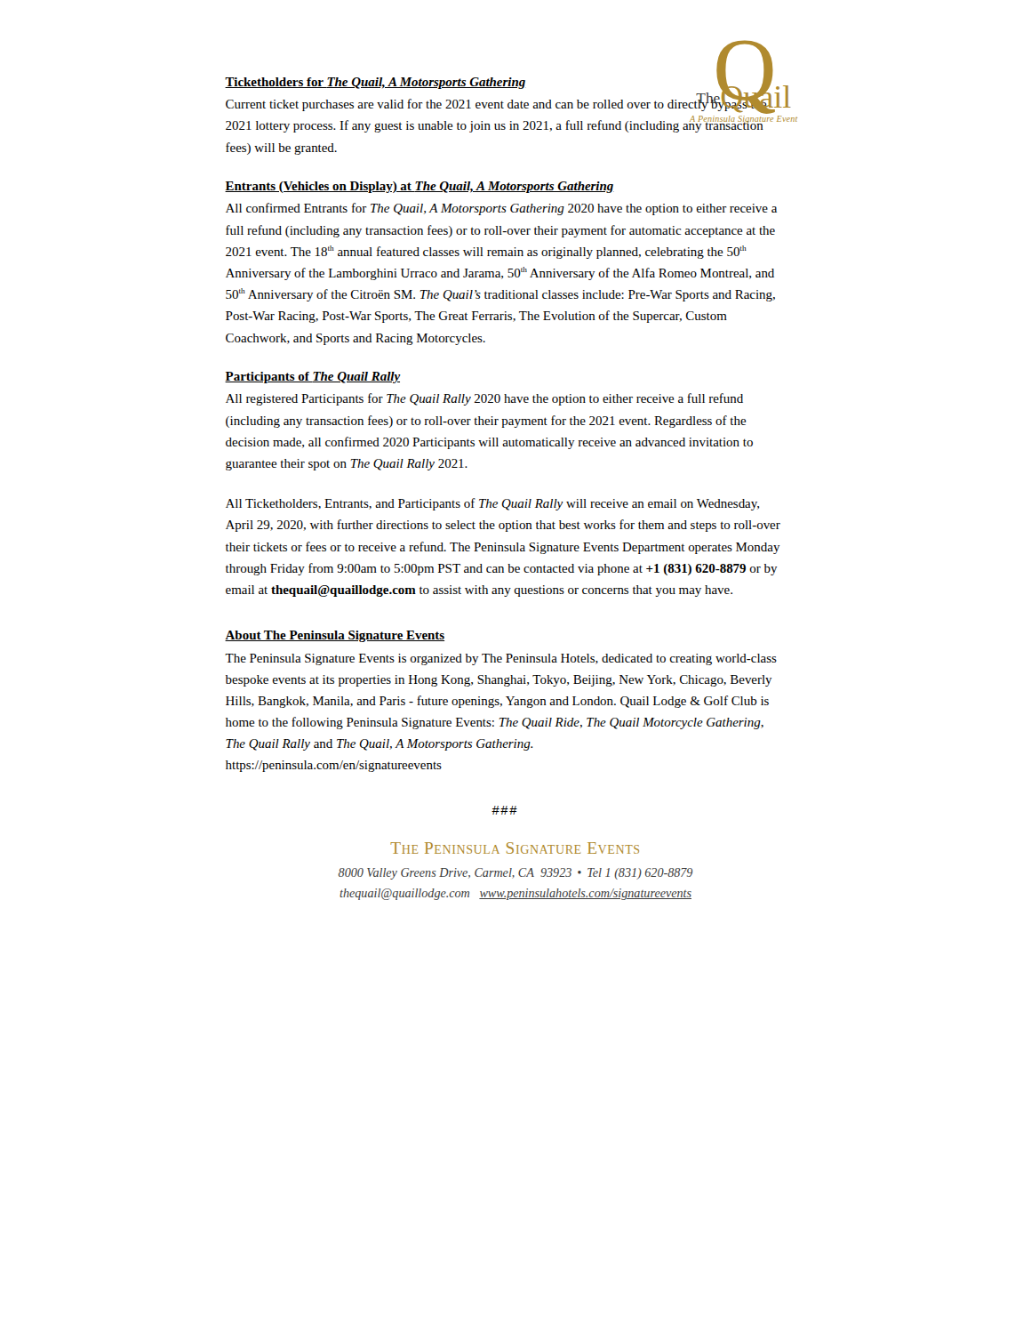Q The Quail A Peninsula Signature Event
Ticketholders for The Quail, A Motorsports Gathering
Current ticket purchases are valid for the 2021 event date and can be rolled over to directly bypass the 2021 lottery process. If any guest is unable to join us in 2021, a full refund (including any transaction fees) will be granted.
Entrants (Vehicles on Display) at The Quail, A Motorsports Gathering
All confirmed Entrants for The Quail, A Motorsports Gathering 2020 have the option to either receive a full refund (including any transaction fees) or to roll-over their payment for automatic acceptance at the 2021 event. The 18th annual featured classes will remain as originally planned, celebrating the 50th Anniversary of the Lamborghini Urraco and Jarama, 50th Anniversary of the Alfa Romeo Montreal, and 50th Anniversary of the Citroën SM. The Quail’s traditional classes include: Pre-War Sports and Racing, Post-War Racing, Post-War Sports, The Great Ferraris, The Evolution of the Supercar, Custom Coachwork, and Sports and Racing Motorcycles.
Participants of The Quail Rally
All registered Participants for The Quail Rally 2020 have the option to either receive a full refund (including any transaction fees) or to roll-over their payment for the 2021 event. Regardless of the decision made, all confirmed 2020 Participants will automatically receive an advanced invitation to guarantee their spot on The Quail Rally 2021.
All Ticketholders, Entrants, and Participants of The Quail Rally will receive an email on Wednesday, April 29, 2020, with further directions to select the option that best works for them and steps to roll-over their tickets or fees or to receive a refund. The Peninsula Signature Events Department operates Monday through Friday from 9:00am to 5:00pm PST and can be contacted via phone at +1 (831) 620-8879 or by email at thequail@quaillodge.com to assist with any questions or concerns that you may have.
About The Peninsula Signature Events
The Peninsula Signature Events is organized by The Peninsula Hotels, dedicated to creating world-class bespoke events at its properties in Hong Kong, Shanghai, Tokyo, Beijing, New York, Chicago, Beverly Hills, Bangkok, Manila, and Paris - future openings, Yangon and London. Quail Lodge & Golf Club is home to the following Peninsula Signature Events: The Quail Ride, The Quail Motorcycle Gathering, The Quail Rally and The Quail, A Motorsports Gathering.
https://peninsula.com/en/signatureevents
###
The Peninsula Signature Events
8000 Valley Greens Drive, Carmel, CA 93923•Tel 1 (831) 620-8879
thequail@quaillodge.com www.peninsulahotels.com/signatureevents